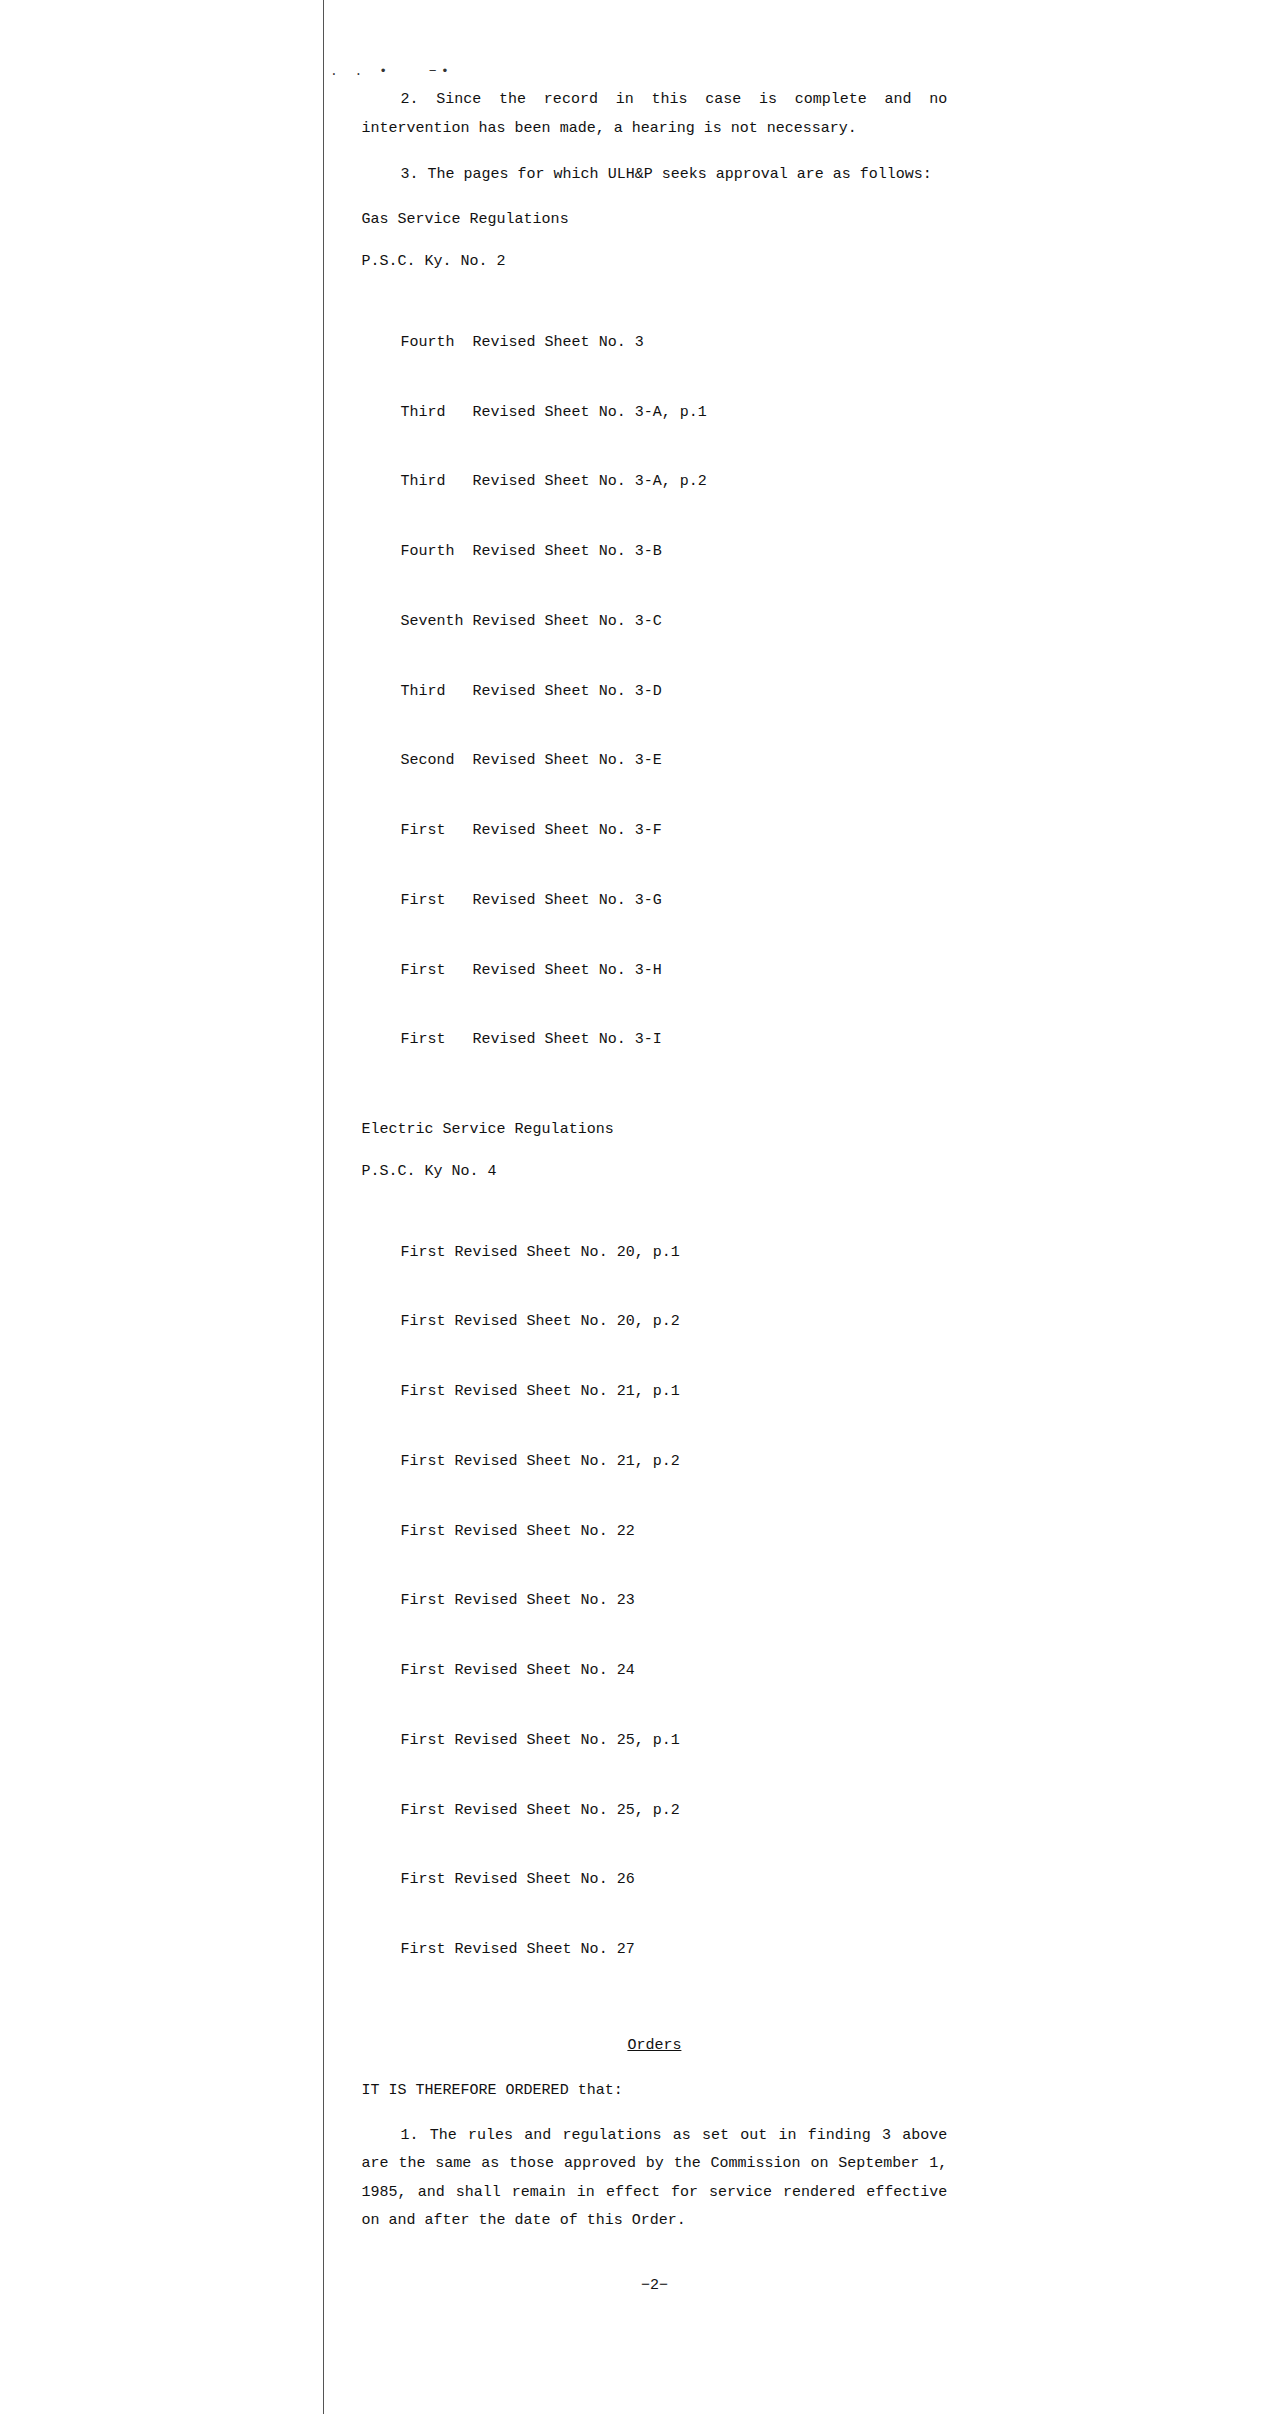. . • −•
2. Since the record in this case is complete and no intervention has been made, a hearing is not necessary.
3. The pages for which ULH&P seeks approval are as follows:
Gas Service Regulations
P.S.C. Ky. No. 2
Fourth Revised Sheet No. 3
Third Revised Sheet No. 3-A, p.1
Third Revised Sheet No. 3-A, p.2
Fourth Revised Sheet No. 3-B
Seventh Revised Sheet No. 3-C
Third Revised Sheet No. 3-D
Second Revised Sheet No. 3-E
First Revised Sheet No. 3-F
First Revised Sheet No. 3-G
First Revised Sheet No. 3-H
First Revised Sheet No. 3-I
Electric Service Regulations
P.S.C. Ky No. 4
First Revised Sheet No. 20, p.1
First Revised Sheet No. 20, p.2
First Revised Sheet No. 21, p.1
First Revised Sheet No. 21, p.2
First Revised Sheet No. 22
First Revised Sheet No. 23
First Revised Sheet No. 24
First Revised Sheet No. 25, p.1
First Revised Sheet No. 25, p.2
First Revised Sheet No. 26
First Revised Sheet No. 27
Orders
IT IS THEREFORE ORDERED that:
1. The rules and regulations as set out in finding 3 above are the same as those approved by the Commission on September 1, 1985, and shall remain in effect for service rendered effective on and after the date of this Order.
−2−